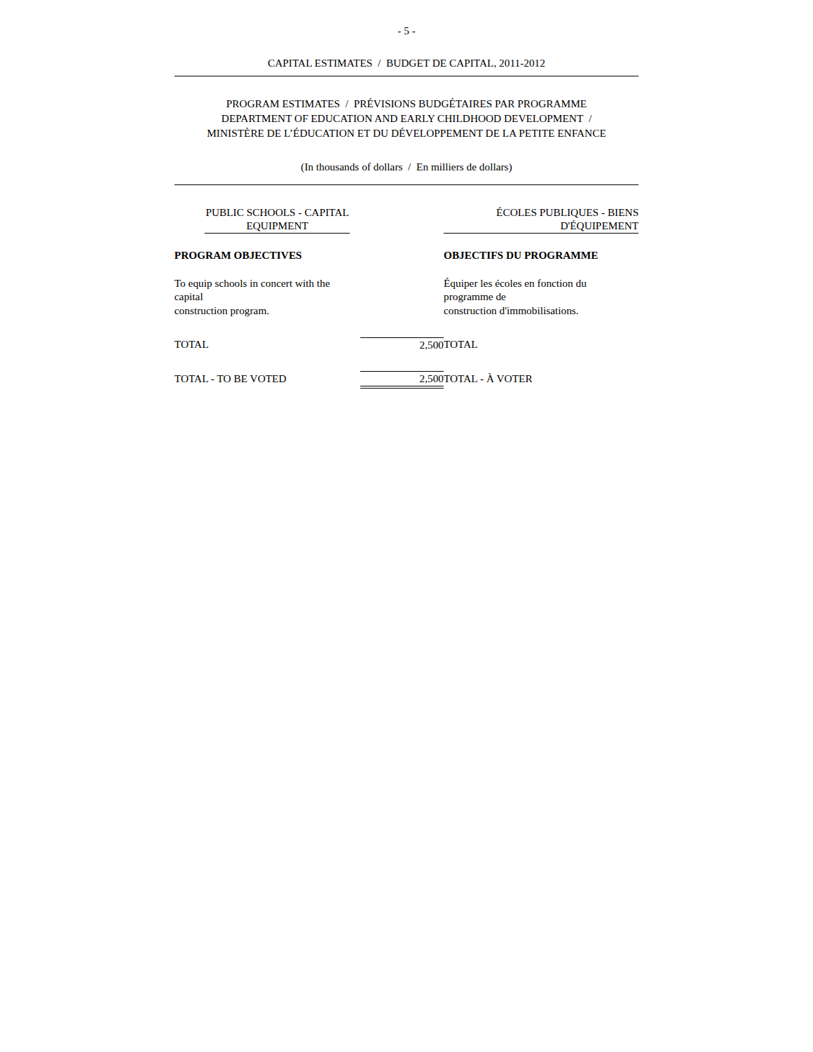- 5 -
CAPITAL ESTIMATES / BUDGET DE CAPITAL, 2011-2012
PROGRAM ESTIMATES / PRÉVISIONS BUDGÉTAIRES PAR PROGRAMME
DEPARTMENT OF EDUCATION AND EARLY CHILDHOOD DEVELOPMENT /
MINISTÈRE DE L’ÉDUCATION ET DU DÉVELOPPEMENT DE LA PETITE ENFANCE
(In thousands of dollars / En milliers de dollars)
| PUBLIC SCHOOLS - CAPITAL EQUIPMENT | | ÉCOLES PUBLIQUES - BIENS D'ÉQUIPEMENT |
| PROGRAM OBJECTIVES | | OBJECTIFS DU PROGRAMME |
| To equip schools in concert with the capital construction program. | | Équiper les écoles en fonction du programme de construction d'immobilisations. |
| TOTAL | 2,500 | TOTAL |
| TOTAL - TO BE VOTED | 2,500 | TOTAL - À VOTER |